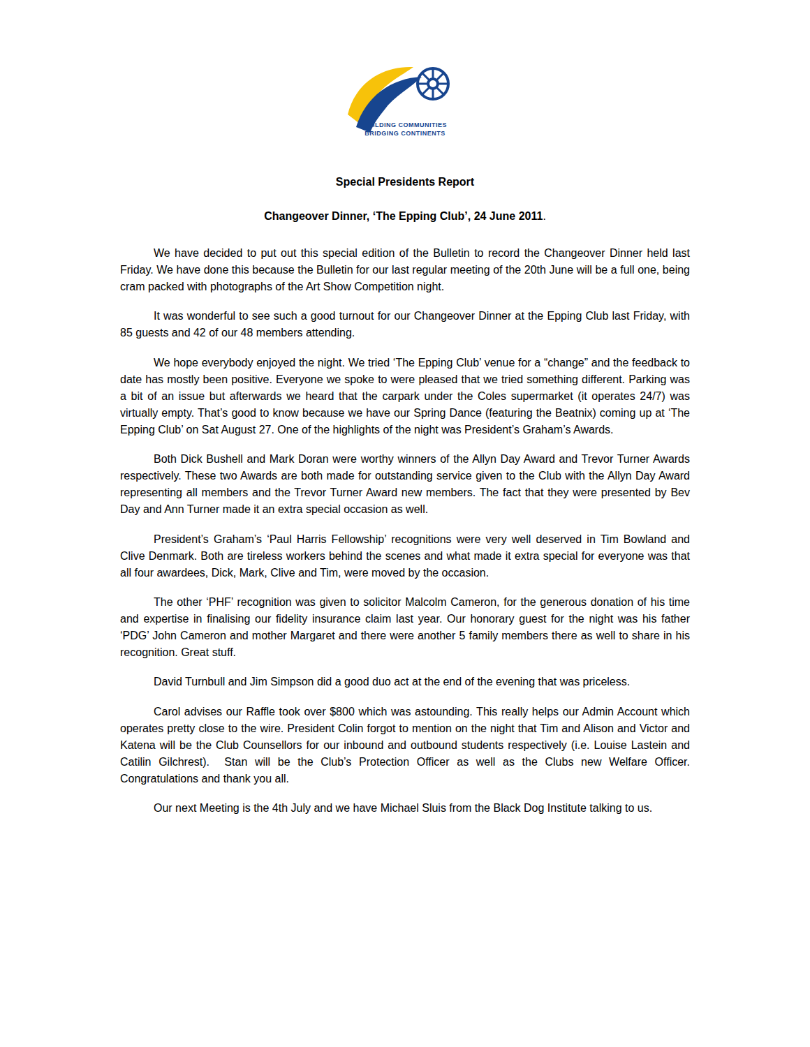BUILDING COMMUNITIES BRIDGING CONTINENTS
Special Presidents Report
Changeover Dinner, ‘The Epping Club’, 24 June 2011.
We have decided to put out this special edition of the Bulletin to record the Changeover Dinner held last Friday. We have done this because the Bulletin for our last regular meeting of the 20th June will be a full one, being cram packed with photographs of the Art Show Competition night.
It was wonderful to see such a good turnout for our Changeover Dinner at the Epping Club last Friday, with 85 guests and 42 of our 48 members attending.
We hope everybody enjoyed the night. We tried ‘The Epping Club’ venue for a “change” and the feedback to date has mostly been positive. Everyone we spoke to were pleased that we tried something different. Parking was a bit of an issue but afterwards we heard that the carpark under the Coles supermarket (it operates 24/7) was virtually empty. That’s good to know because we have our Spring Dance (featuring the Beatnix) coming up at ‘The Epping Club’ on Sat August 27. One of the highlights of the night was President’s Graham’s Awards.
Both Dick Bushell and Mark Doran were worthy winners of the Allyn Day Award and Trevor Turner Awards respectively. These two Awards are both made for outstanding service given to the Club with the Allyn Day Award representing all members and the Trevor Turner Award new members. The fact that they were presented by Bev Day and Ann Turner made it an extra special occasion as well.
President’s Graham’s ‘Paul Harris Fellowship’ recognitions were very well deserved in Tim Bowland and Clive Denmark. Both are tireless workers behind the scenes and what made it extra special for everyone was that all four awardees, Dick, Mark, Clive and Tim, were moved by the occasion.
The other ‘PHF’ recognition was given to solicitor Malcolm Cameron, for the generous donation of his time and expertise in finalising our fidelity insurance claim last year. Our honorary guest for the night was his father ‘PDG’ John Cameron and mother Margaret and there were another 5 family members there as well to share in his recognition. Great stuff.
David Turnbull and Jim Simpson did a good duo act at the end of the evening that was priceless.
Carol advises our Raffle took over $800 which was astounding. This really helps our Admin Account which operates pretty close to the wire. President Colin forgot to mention on the night that Tim and Alison and Victor and Katena will be the Club Counsellors for our inbound and outbound students respectively (i.e. Louise Lastein and Catilin Gilchrest). Stan will be the Club’s Protection Officer as well as the Clubs new Welfare Officer. Congratulations and thank you all.
Our next Meeting is the 4th July and we have Michael Sluis from the Black Dog Institute talking to us.